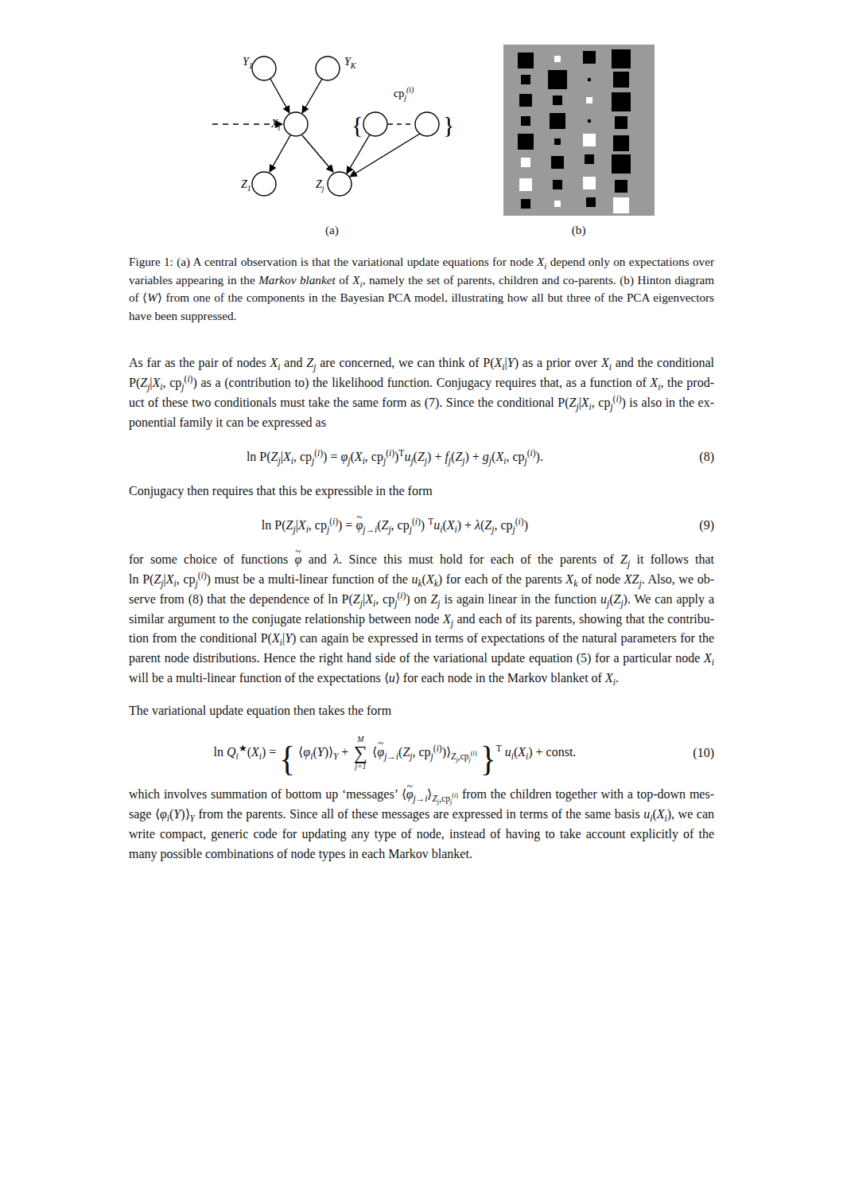{ } Y1 YK Xi Z1 Zj cpj(i)
(a)
(b)
Figure 1: (a) A central observation is that the variational update equations for node Xi depend only on expectations over variables appearing in the Markov blanket of Xi, namely the set of parents, children and co-parents. (b) Hinton diagram of ⟨W⟩ from one of the components in the Bayesian PCA model, illustrating how all but three of the PCA eigenvectors have been suppressed.
As far as the pair of nodes Xi and Zj are concerned, we can think of P(Xi|Y) as a prior over Xi and the conditional P(Zj|Xi, cpj(i)) as a (contribution to) the likelihood function. Conjugacy requires that, as a function of Xi, the product of these two conditionals must take the same form as (7). Since the conditional P(Zj|Xi, cpj(i)) is also in the exponential family it can be expressed as
ln P(Zj|Xi, cpj(i)) = φj(Xi, cpj(i))Tuj(Zj) + fj(Zj) + gj(Xi, cpj(i)).
(8)
Conjugacy then requires that this be expressible in the form
ln P(Zj|Xi, cpj(i)) = ~φj→i(Zj, cpj(i)) Tui(Xi) + λ(Zj, cpj(i))
(9)
for some choice of functions ~φ and λ. Since this must hold for each of the parents of Zj it follows that ln P(Zj|Xi, cpj(i)) must be a multi-linear function of the uk(Xk) for each of the parents Xk of node XZj. Also, we observe from (8) that the dependence of ln P(Zj|Xi, cpj(i)) on Zj is again linear in the function uj(Zj). We can apply a similar argument to the conjugate relationship between node Xj and each of its parents, showing that the contribution from the conditional P(Xi|Y) can again be expressed in terms of expectations of the natural parameters for the parent node distributions. Hence the right hand side of the variational update equation (5) for a particular node Xi will be a multi-linear function of the expectations ⟨u⟩ for each node in the Markov blanket of Xi.
The variational update equation then takes the form
ln Qi★(Xi) = { ⟨φi(Y)⟩Y + M∑j=1 ⟨~φj→i(Zj, cpj(i))⟩Zj,cpj(i) }T ui(Xi) + const.
(10)
which involves summation of bottom up ‘messages’ ⟨~φj→i⟩Zj,cpj(i) from the children together with a top-down message ⟨φi(Y)⟩Y from the parents. Since all of these messages are expressed in terms of the same basis ui(Xi), we can write compact, generic code for updating any type of node, instead of having to take account explicitly of the many possible combinations of node types in each Markov blanket.